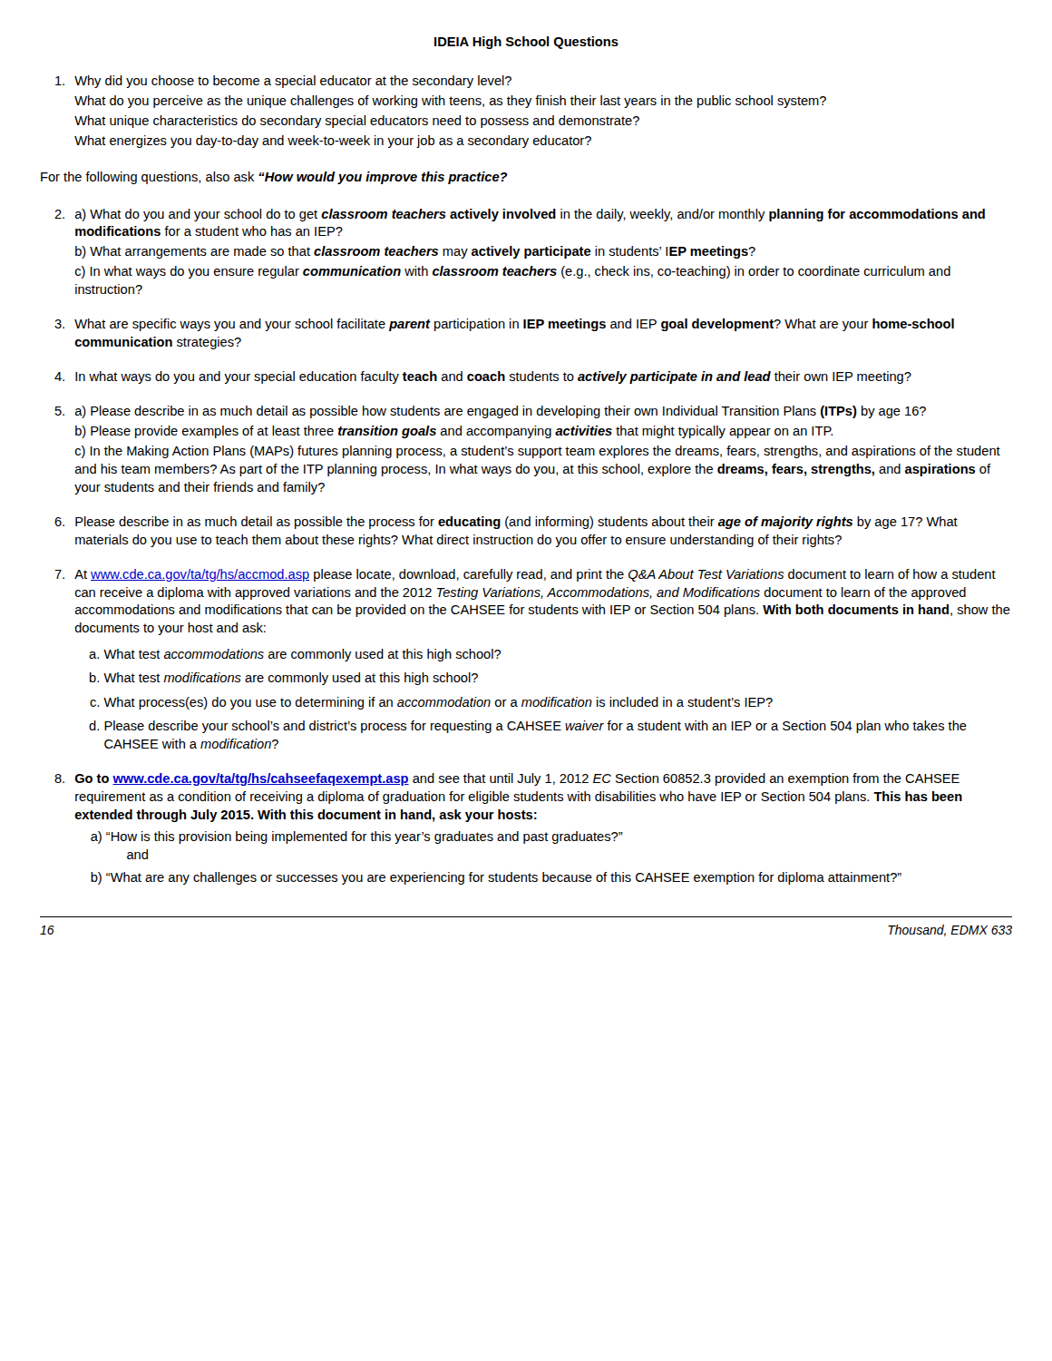IDEIA High School Questions
Why did you choose to become a special educator at the secondary level? What do you perceive as the unique challenges of working with teens, as they finish their last years in the public school system? What unique characteristics do secondary special educators need to possess and demonstrate? What energizes you day-to-day and week-to-week in your job as a secondary educator?
For the following questions, also ask “How would you improve this practice?
a) What do you and your school do to get classroom teachers actively involved in the daily, weekly, and/or monthly planning for accommodations and modifications for a student who has an IEP? b) What arrangements are made so that classroom teachers may actively participate in students’ IEP meetings? c) In what ways do you ensure regular communication with classroom teachers (e.g., check ins, co-teaching) in order to coordinate curriculum and instruction?
What are specific ways you and your school facilitate parent participation in IEP meetings and IEP goal development? What are your home-school communication strategies?
In what ways do you and your special education faculty teach and coach students to actively participate in and lead their own IEP meeting?
a) Please describe in as much detail as possible how students are engaged in developing their own Individual Transition Plans (ITPs) by age 16? b) Please provide examples of at least three transition goals and accompanying activities that might typically appear on an ITP. c) In the Making Action Plans (MAPs) futures planning process, a student’s support team explores the dreams, fears, strengths, and aspirations of the student and his team members? As part of the ITP planning process, In what ways do you, at this school, explore the dreams, fears, strengths, and aspirations of your students and their friends and family?
Please describe in as much detail as possible the process for educating (and informing) students about their age of majority rights by age 17? What materials do you use to teach them about these rights? What direct instruction do you offer to ensure understanding of their rights?
At www.cde.ca.gov/ta/tg/hs/accmod.asp please locate, download, carefully read, and print the Q&A About Test Variations document to learn of how a student can receive a diploma with approved variations and the 2012 Testing Variations, Accommodations, and Modifications document to learn of the approved accommodations and modifications that can be provided on the CAHSEE for students with IEP or Section 504 plans. With both documents in hand, show the documents to your host and ask:
What test accommodations are commonly used at this high school?
What test modifications are commonly used at this high school?
What process(es) do you use to determining if an accommodation or a modification is included in a student’s IEP?
Please describe your school’s and district’s process for requesting a CAHSEE waiver for a student with an IEP or a Section 504 plan who takes the CAHSEE with a modification?
Go to www.cde.ca.gov/ta/tg/hs/cahseefaqexempt.asp and see that until July 1, 2012 EC Section 60852.3 provided an exemption from the CAHSEE requirement as a condition of receiving a diploma of graduation for eligible students with disabilities who have IEP or Section 504 plans. This has been extended through July 2015. With this document in hand, ask your hosts:
a) “How is this provision being implemented for this year’s graduates and past graduates?”
and
b) “What are any challenges or successes you are experiencing for students because of this CAHSEE exemption for diploma attainment?”
16 Thousand, EDMX 633